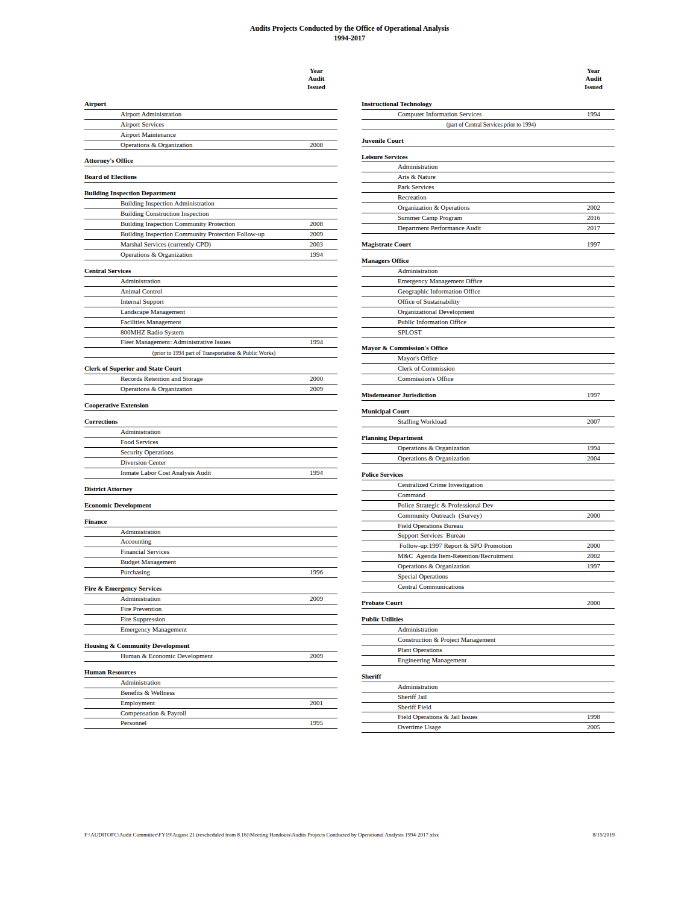Audits Projects Conducted by the Office of Operational Analysis
1994-2017
| | Year Audit Issued |
| Airport | |
| Airport Administration | |
| Airport Services | |
| Airport Maintenance | |
| Operations & Organization | 2008 |
| Attorney's Office | |
| Board of Elections | |
| Building Inspection Department | |
| Building Inspection Administration | |
| Building Construction Inspection | |
| Building Inspection Community Protection | 2008 |
| Building Inspection Community Protection Follow-up | 2009 |
| Marshal Services (currently CPD) | 2003 |
| Operations & Organization | 1994 |
| Central Services | |
| Administration | |
| Animal Control | |
| Internal Support | |
| Landscape Management | |
| Facilities Management | |
| 800MHZ Radio System | |
| Fleet Management: Administrative Issues | 1994 |
| (prior to 1994 part of Transportation & Public Works) | |
| Clerk of Superior and State Court | |
| Records Retention and Storage | 2000 |
| Operations & Organization | 2009 |
| Cooperative Extension | |
| Corrections | |
| Administration | |
| Food Services | |
| Security Operations | |
| Diversion Center | |
| Inmate Labor Cost Analysis Audit | 1994 |
| District Attorney | |
| Economic Development | |
| Finance | |
| Administration | |
| Accounting | |
| Financial Services | |
| Budget Management | |
| Purchasing | 1996 |
| Fire & Emergency Services | |
| Administration | 2009 |
| Fire Prevention | |
| Fire Suppression | |
| Emergency Management | |
| Housing & Community Development | |
| Human & Economic Development | 2009 |
| Human Resources | |
| Administration | |
| Benefits & Wellness | |
| Employment | 2001 |
| Compensation & Payroll | |
| Personnel | 1995 |
| | Year Audit Issued |
| Instructional Technology | |
| Computer Information Services | 1994 |
| (part of Central Services prior to 1994) | |
| Juvenile Court | |
| Leisure Services | |
| Administration | |
| Arts & Nature | |
| Park Services | |
| Recreation | |
| Organization & Operations | 2002 |
| Summer Camp Program | 2016 |
| Department Performance Audit | 2017 |
| Magistrate Court | 1997 |
| Managers Office | |
| Administration | |
| Emergency Management Office | |
| Geographic Information Office | |
| Office of Sustainability | |
| Organizational Development | |
| Public Information Office | |
| SPLOST | |
| Mayor & Commission's Office | |
| Mayor's Office | |
| Clerk of Commission | |
| Commission's Office | |
| Misdemeanor Jurisdiction | 1997 |
| Municipal Court | |
| Staffing Workload | 2007 |
| Planning Department | |
| Operations & Organization | 1994 |
| Operations & Organization | 2004 |
| Police Services | |
| Centralized Crime Investigation | |
| Command | |
| Police Strategic & Professional Dev | |
| Community Outreach (Survey) | 2000 |
| Field Operations Bureau | |
| Support Services Bureau | |
| Follow-up:1997 Report & SPO Promotion | 2000 |
| M&C Agenda Item-Retention/Recruitment | 2002 |
| Operations & Organization | 1997 |
| Special Operations | |
| Central Communications | |
| Probate Court | 2000 |
| Public Utilities | |
| Administration | |
| Construction & Project Management | |
| Plant Operations | |
| Engineering Management | |
| Sheriff | |
| Administration | |
| Sheriff Jail | |
| Sheriff Field | |
| Field Operations & Jail Issues | 1998 |
| Overtime Usage | 2005 |
F:\AUDITOFC\Audit Committee\FY19\August 21 (rescheduled from 8.16)\Meeting Handouts\Audits Projects Conducted by Operational Analysis 1994-2017.xlsx 8/15/2019